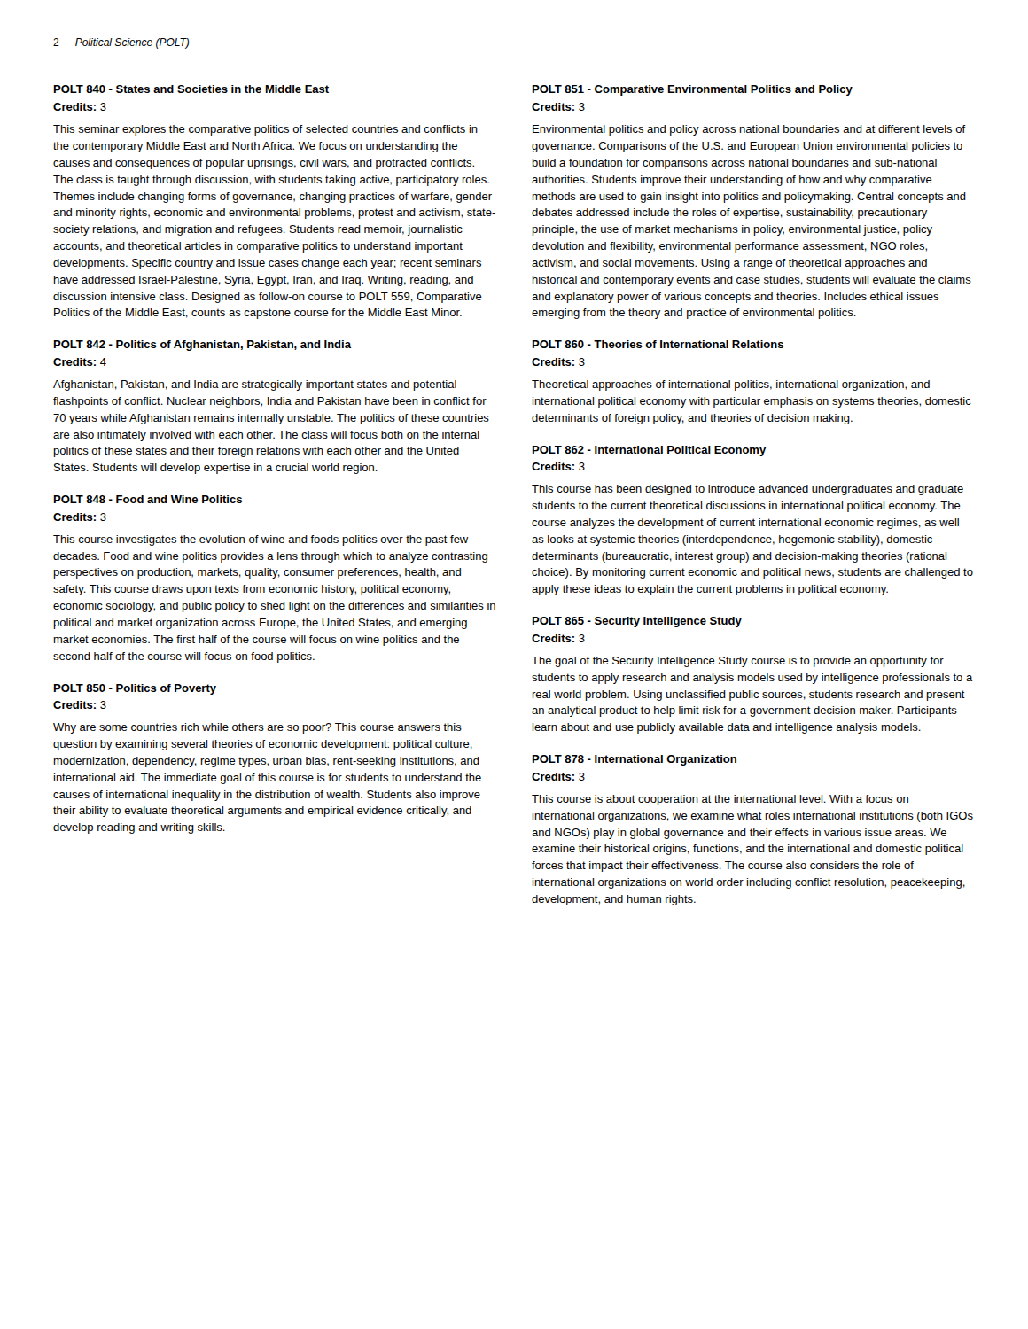2 Political Science (POLT)
POLT 840 - States and Societies in the Middle East
Credits: 3
This seminar explores the comparative politics of selected countries and conflicts in the contemporary Middle East and North Africa. We focus on understanding the causes and consequences of popular uprisings, civil wars, and protracted conflicts. The class is taught through discussion, with students taking active, participatory roles. Themes include changing forms of governance, changing practices of warfare, gender and minority rights, economic and environmental problems, protest and activism, state-society relations, and migration and refugees. Students read memoir, journalistic accounts, and theoretical articles in comparative politics to understand important developments. Specific country and issue cases change each year; recent seminars have addressed Israel-Palestine, Syria, Egypt, Iran, and Iraq. Writing, reading, and discussion intensive class. Designed as follow-on course to POLT 559, Comparative Politics of the Middle East, counts as capstone course for the Middle East Minor.
POLT 842 - Politics of Afghanistan, Pakistan, and India
Credits: 4
Afghanistan, Pakistan, and India are strategically important states and potential flashpoints of conflict. Nuclear neighbors, India and Pakistan have been in conflict for 70 years while Afghanistan remains internally unstable. The politics of these countries are also intimately involved with each other. The class will focus both on the internal politics of these states and their foreign relations with each other and the United States. Students will develop expertise in a crucial world region.
POLT 848 - Food and Wine Politics
Credits: 3
This course investigates the evolution of wine and foods politics over the past few decades. Food and wine politics provides a lens through which to analyze contrasting perspectives on production, markets, quality, consumer preferences, health, and safety. This course draws upon texts from economic history, political economy, economic sociology, and public policy to shed light on the differences and similarities in political and market organization across Europe, the United States, and emerging market economies. The first half of the course will focus on wine politics and the second half of the course will focus on food politics.
POLT 850 - Politics of Poverty
Credits: 3
Why are some countries rich while others are so poor? This course answers this question by examining several theories of economic development: political culture, modernization, dependency, regime types, urban bias, rent-seeking institutions, and international aid. The immediate goal of this course is for students to understand the causes of international inequality in the distribution of wealth. Students also improve their ability to evaluate theoretical arguments and empirical evidence critically, and develop reading and writing skills.
POLT 851 - Comparative Environmental Politics and Policy
Credits: 3
Environmental politics and policy across national boundaries and at different levels of governance. Comparisons of the U.S. and European Union environmental policies to build a foundation for comparisons across national boundaries and sub-national authorities. Students improve their understanding of how and why comparative methods are used to gain insight into politics and policymaking. Central concepts and debates addressed include the roles of expertise, sustainability, precautionary principle, the use of market mechanisms in policy, environmental justice, policy devolution and flexibility, environmental performance assessment, NGO roles, activism, and social movements. Using a range of theoretical approaches and historical and contemporary events and case studies, students will evaluate the claims and explanatory power of various concepts and theories. Includes ethical issues emerging from the theory and practice of environmental politics.
POLT 860 - Theories of International Relations
Credits: 3
Theoretical approaches of international politics, international organization, and international political economy with particular emphasis on systems theories, domestic determinants of foreign policy, and theories of decision making.
POLT 862 - International Political Economy
Credits: 3
This course has been designed to introduce advanced undergraduates and graduate students to the current theoretical discussions in international political economy. The course analyzes the development of current international economic regimes, as well as looks at systemic theories (interdependence, hegemonic stability), domestic determinants (bureaucratic, interest group) and decision-making theories (rational choice). By monitoring current economic and political news, students are challenged to apply these ideas to explain the current problems in political economy.
POLT 865 - Security Intelligence Study
Credits: 3
The goal of the Security Intelligence Study course is to provide an opportunity for students to apply research and analysis models used by intelligence professionals to a real world problem. Using unclassified public sources, students research and present an analytical product to help limit risk for a government decision maker. Participants learn about and use publicly available data and intelligence analysis models.
POLT 878 - International Organization
Credits: 3
This course is about cooperation at the international level. With a focus on international organizations, we examine what roles international institutions (both IGOs and NGOs) play in global governance and their effects in various issue areas. We examine their historical origins, functions, and the international and domestic political forces that impact their effectiveness. The course also considers the role of international organizations on world order including conflict resolution, peacekeeping, development, and human rights.